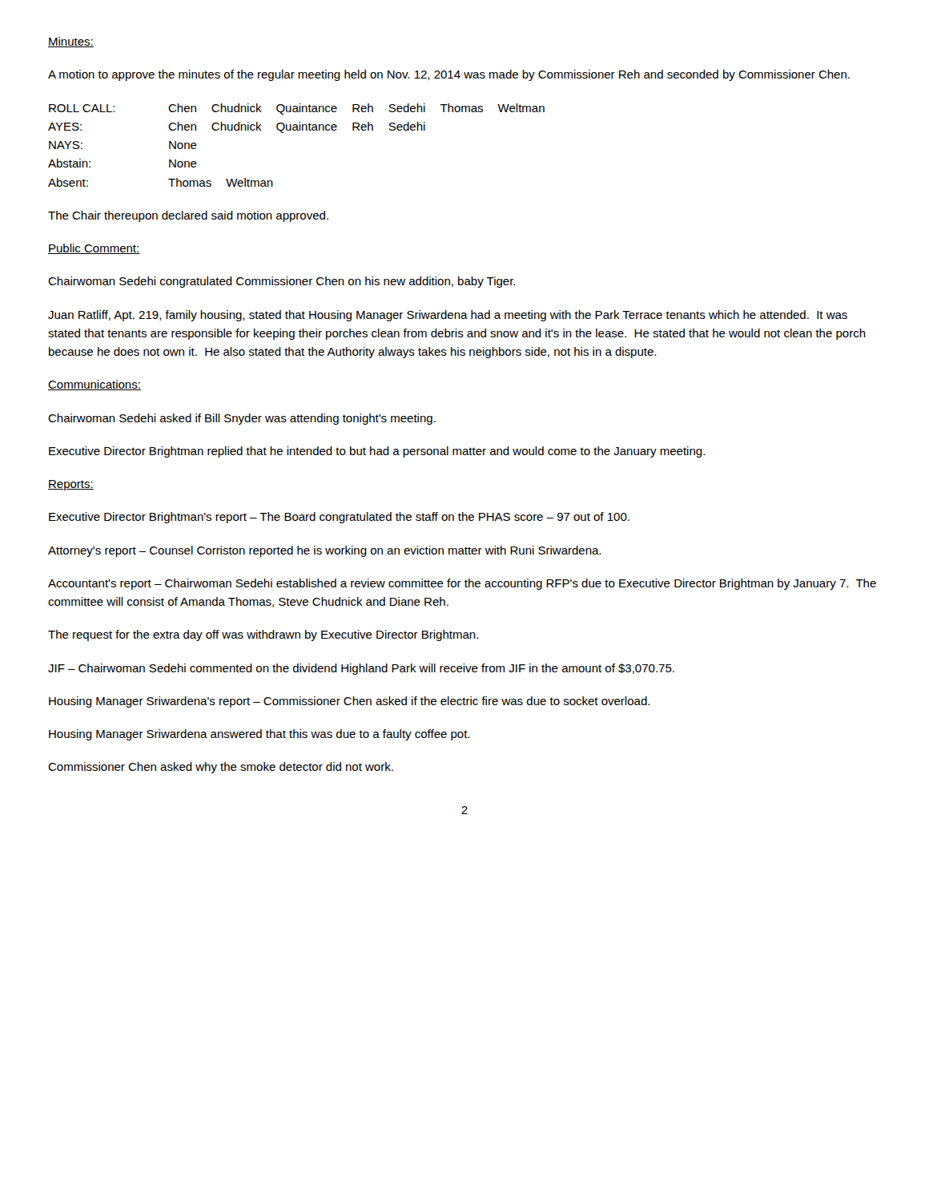Minutes:
A motion to approve the minutes of the regular meeting held on Nov. 12, 2014 was made by Commissioner Reh and seconded by Commissioner Chen.
| ROLL CALL: | Chen Chudnick Quaintance Reh Sedehi Thomas Weltman |
| AYES: | Chen Chudnick Quaintance Reh Sedehi |
| NAYS: | None |
| Abstain: | None |
| Absent: | Thomas Weltman |
The Chair thereupon declared said motion approved.
Public Comment:
Chairwoman Sedehi congratulated Commissioner Chen on his new addition, baby Tiger.
Juan Ratliff, Apt. 219, family housing, stated that Housing Manager Sriwardena had a meeting with the Park Terrace tenants which he attended. It was stated that tenants are responsible for keeping their porches clean from debris and snow and it's in the lease. He stated that he would not clean the porch because he does not own it. He also stated that the Authority always takes his neighbors side, not his in a dispute.
Communications:
Chairwoman Sedehi asked if Bill Snyder was attending tonight's meeting.
Executive Director Brightman replied that he intended to but had a personal matter and would come to the January meeting.
Reports:
Executive Director Brightman's report – The Board congratulated the staff on the PHAS score – 97 out of 100.
Attorney's report – Counsel Corriston reported he is working on an eviction matter with Runi Sriwardena.
Accountant's report – Chairwoman Sedehi established a review committee for the accounting RFP's due to Executive Director Brightman by January 7. The committee will consist of Amanda Thomas, Steve Chudnick and Diane Reh.
The request for the extra day off was withdrawn by Executive Director Brightman.
JIF – Chairwoman Sedehi commented on the dividend Highland Park will receive from JIF in the amount of $3,070.75.
Housing Manager Sriwardena's report – Commissioner Chen asked if the electric fire was due to socket overload.
Housing Manager Sriwardena answered that this was due to a faulty coffee pot.
Commissioner Chen asked why the smoke detector did not work.
2